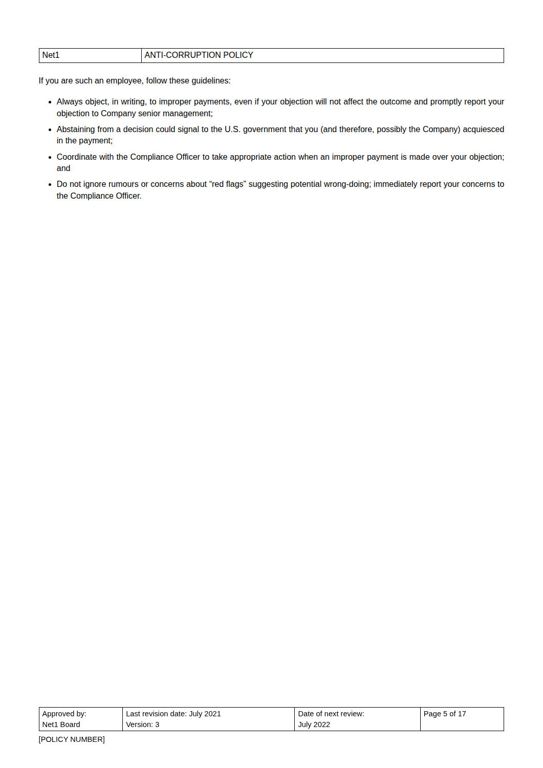| Net1 | ANTI-CORRUPTION POLICY |
If you are such an employee, follow these guidelines:
Always object, in writing, to improper payments, even if your objection will not affect the outcome and promptly report your objection to Company senior management;
Abstaining from a decision could signal to the U.S. government that you (and therefore, possibly the Company) acquiesced in the payment;
Coordinate with the Compliance Officer to take appropriate action when an improper payment is made over your objection; and
Do not ignore rumours or concerns about “red flags” suggesting potential wrong-doing; immediately report your concerns to the Compliance Officer.
| Approved by: Net1 Board | Last revision date: July 2021 Version: 3 | Date of next review: July 2022 | Page 5 of 17 |
[POLICY NUMBER]